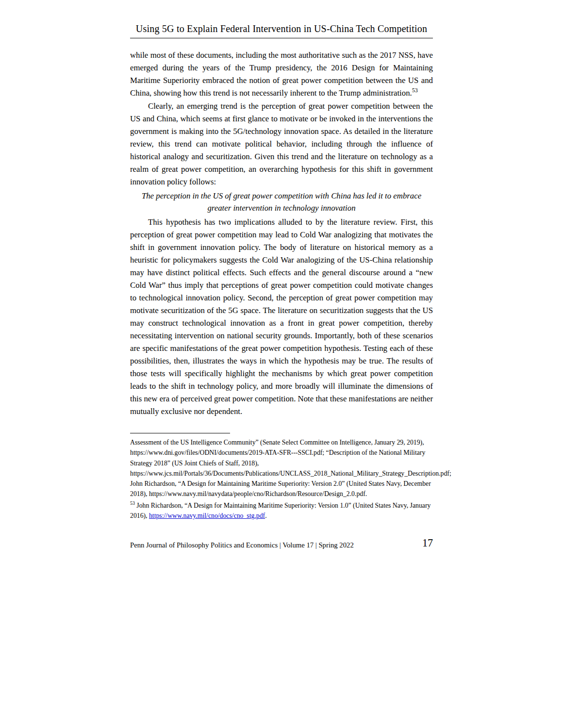Using 5G to Explain Federal Intervention in US-China Tech Competition
while most of these documents, including the most authoritative such as the 2017 NSS, have emerged during the years of the Trump presidency, the 2016 Design for Maintaining Maritime Superiority embraced the notion of great power competition between the US and China, showing how this trend is not necessarily inherent to the Trump administration.53
Clearly, an emerging trend is the perception of great power competition between the US and China, which seems at first glance to motivate or be invoked in the interventions the government is making into the 5G/technology innovation space. As detailed in the literature review, this trend can motivate political behavior, including through the influence of historical analogy and securitization. Given this trend and the literature on technology as a realm of great power competition, an overarching hypothesis for this shift in government innovation policy follows:
The perception in the US of great power competition with China has led it to embrace greater intervention in technology innovation
This hypothesis has two implications alluded to by the literature review. First, this perception of great power competition may lead to Cold War analogizing that motivates the shift in government innovation policy. The body of literature on historical memory as a heuristic for policymakers suggests the Cold War analogizing of the US-China relationship may have distinct political effects. Such effects and the general discourse around a “new Cold War” thus imply that perceptions of great power competition could motivate changes to technological innovation policy. Second, the perception of great power competition may motivate securitization of the 5G space. The literature on securitization suggests that the US may construct technological innovation as a front in great power competition, thereby necessitating intervention on national security grounds. Importantly, both of these scenarios are specific manifestations of the great power competition hypothesis. Testing each of these possibilities, then, illustrates the ways in which the hypothesis may be true. The results of those tests will specifically highlight the mechanisms by which great power competition leads to the shift in technology policy, and more broadly will illuminate the dimensions of this new era of perceived great power competition. Note that these manifestations are neither mutually exclusive nor dependent.
Assessment of the US Intelligence Community” (Senate Select Committee on Intelligence, January 29, 2019), https://www.dni.gov/files/ODNI/documents/2019-ATA-SFR---SSCI.pdf; “Description of the National Military Strategy 2018” (US Joint Chiefs of Staff, 2018), https://www.jcs.mil/Portals/36/Documents/Publications/UNCLASS_2018_National_Military_Strategy_Description.pdf; John Richardson, “A Design for Maintaining Maritime Superiority: Version 2.0” (United States Navy, December 2018), https://www.navy.mil/navydata/people/cno/Richardson/Resource/Design_2.0.pdf.
53 John Richardson, “A Design for Maintaining Maritime Superiority: Version 1.0” (United States Navy, January 2016), https://www.navy.mil/cno/docs/cno_stg.pdf.
Penn Journal of Philosophy Politics and Economics | Volume 17 | Spring 2022 17